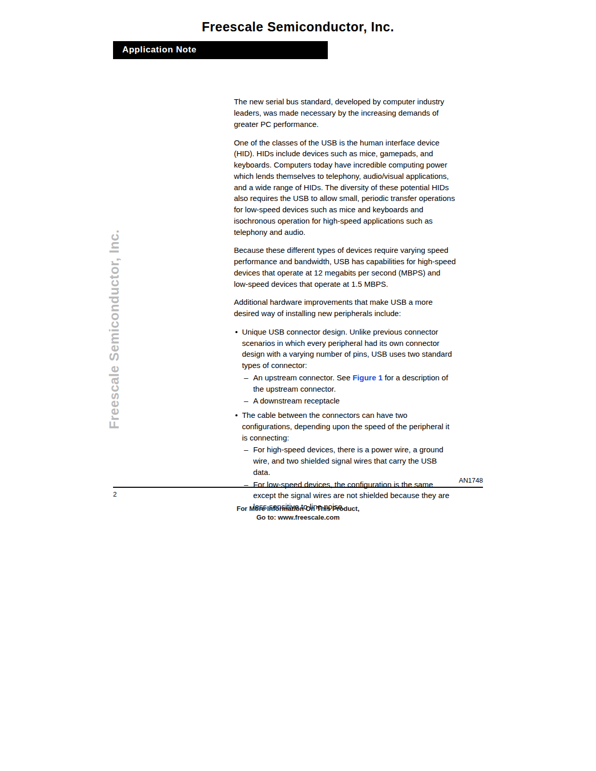Freescale Semiconductor, Inc.
Application Note
Freescale Semiconductor, Inc.
The new serial bus standard, developed by computer industry leaders, was made necessary by the increasing demands of greater PC performance.
One of the classes of the USB is the human interface device (HID). HIDs include devices such as mice, gamepads, and keyboards. Computers today have incredible computing power which lends themselves to telephony, audio/visual applications, and a wide range of HIDs. The diversity of these potential HIDs also requires the USB to allow small, periodic transfer operations for low-speed devices such as mice and keyboards and isochronous operation for high-speed applications such as telephony and audio.
Because these different types of devices require varying speed performance and bandwidth, USB has capabilities for high-speed devices that operate at 12 megabits per second (MBPS) and low-speed devices that operate at 1.5 MBPS.
Additional hardware improvements that make USB a more desired way of installing new peripherals include:
Unique USB connector design. Unlike previous connector scenarios in which every peripheral had its own connector design with a varying number of pins, USB uses two standard types of connector:
An upstream connector. See Figure 1 for a description of the upstream connector.
A downstream receptacle
The cable between the connectors can have two configurations, depending upon the speed of the peripheral it is connecting:
For high-speed devices, there is a power wire, a ground wire, and two shielded signal wires that carry the USB data.
For low-speed devices, the configuration is the same except the signal wires are not shielded because they are less sensitive to line noise.
AN1748
2
For More Information On This Product,
Go to: www.freescale.com